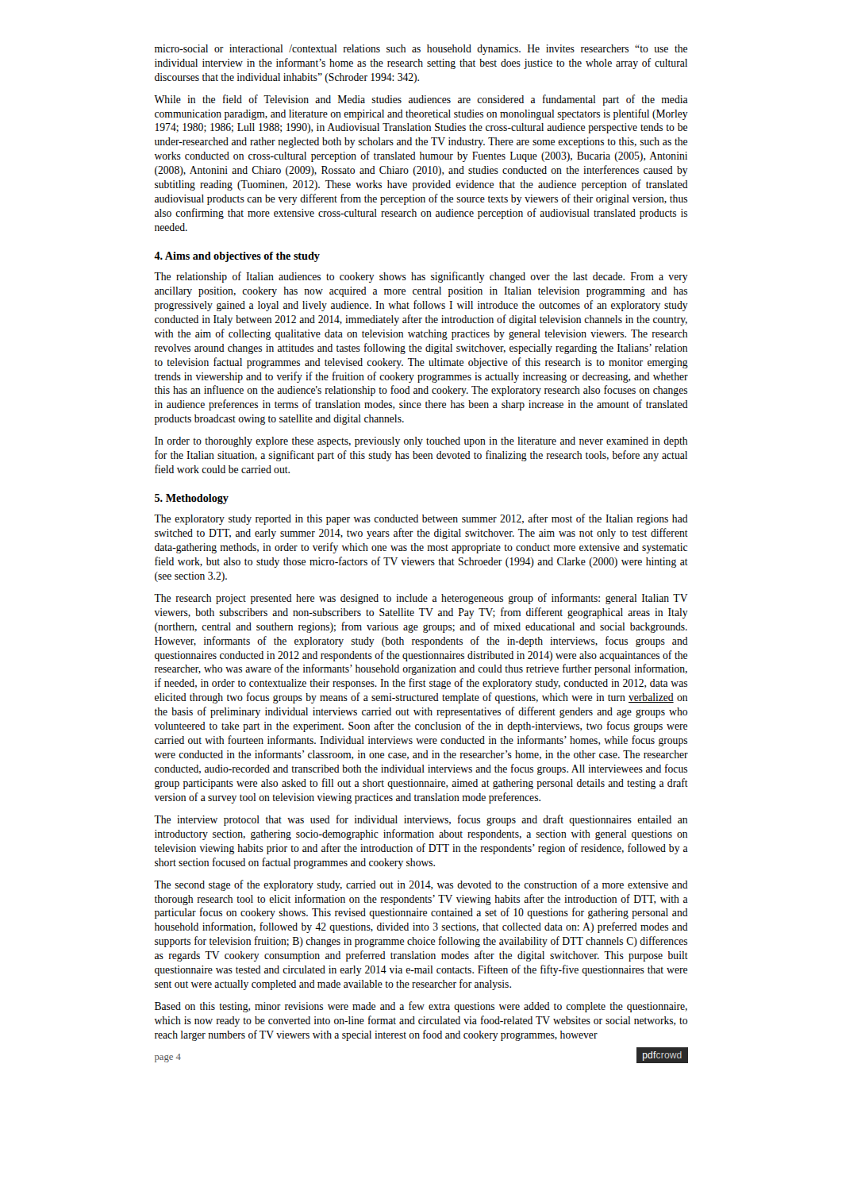micro-social or interactional /contextual relations such as household dynamics. He invites researchers “to use the individual interview in the informant’s home as the research setting that best does justice to the whole array of cultural discourses that the individual inhabits” (Schroder 1994: 342).
While in the field of Television and Media studies audiences are considered a fundamental part of the media communication paradigm, and literature on empirical and theoretical studies on monolingual spectators is plentiful (Morley 1974; 1980; 1986; Lull 1988; 1990), in Audiovisual Translation Studies the cross-cultural audience perspective tends to be under-researched and rather neglected both by scholars and the TV industry. There are some exceptions to this, such as the works conducted on cross-cultural perception of translated humour by Fuentes Luque (2003), Bucaria (2005), Antonini (2008), Antonini and Chiaro (2009), Rossato and Chiaro (2010), and studies conducted on the interferences caused by subtitling reading (Tuominen, 2012). These works have provided evidence that the audience perception of translated audiovisual products can be very different from the perception of the source texts by viewers of their original version, thus also confirming that more extensive cross-cultural research on audience perception of audiovisual translated products is needed.
4. Aims and objectives of the study
The relationship of Italian audiences to cookery shows has significantly changed over the last decade. From a very ancillary position, cookery has now acquired a more central position in Italian television programming and has progressively gained a loyal and lively audience. In what follows I will introduce the outcomes of an exploratory study conducted in Italy between 2012 and 2014, immediately after the introduction of digital television channels in the country, with the aim of collecting qualitative data on television watching practices by general television viewers. The research revolves around changes in attitudes and tastes following the digital switchover, especially regarding the Italians’ relation to television factual programmes and televised cookery. The ultimate objective of this research is to monitor emerging trends in viewership and to verify if the fruition of cookery programmes is actually increasing or decreasing, and whether this has an influence on the audience's relationship to food and cookery. The exploratory research also focuses on changes in audience preferences in terms of translation modes, since there has been a sharp increase in the amount of translated products broadcast owing to satellite and digital channels.
In order to thoroughly explore these aspects, previously only touched upon in the literature and never examined in depth for the Italian situation, a significant part of this study has been devoted to finalizing the research tools, before any actual field work could be carried out.
5. Methodology
The exploratory study reported in this paper was conducted between summer 2012, after most of the Italian regions had switched to DTT, and early summer 2014, two years after the digital switchover. The aim was not only to test different data-gathering methods, in order to verify which one was the most appropriate to conduct more extensive and systematic field work, but also to study those micro-factors of TV viewers that Schroeder (1994) and Clarke (2000) were hinting at (see section 3.2).
The research project presented here was designed to include a heterogeneous group of informants: general Italian TV viewers, both subscribers and non-subscribers to Satellite TV and Pay TV; from different geographical areas in Italy (northern, central and southern regions); from various age groups; and of mixed educational and social backgrounds. However, informants of the exploratory study (both respondents of the in-depth interviews, focus groups and questionnaires conducted in 2012 and respondents of the questionnaires distributed in 2014) were also acquaintances of the researcher, who was aware of the informants’ household organization and could thus retrieve further personal information, if needed, in order to contextualize their responses. In the first stage of the exploratory study, conducted in 2012, data was elicited through two focus groups by means of a semi-structured template of questions, which were in turn verbalized on the basis of preliminary individual interviews carried out with representatives of different genders and age groups who volunteered to take part in the experiment. Soon after the conclusion of the in depth-interviews, two focus groups were carried out with fourteen informants. Individual interviews were conducted in the informants’ homes, while focus groups were conducted in the informants’ classroom, in one case, and in the researcher’s home, in the other case. The researcher conducted, audio-recorded and transcribed both the individual interviews and the focus groups. All interviewees and focus group participants were also asked to fill out a short questionnaire, aimed at gathering personal details and testing a draft version of a survey tool on television viewing practices and translation mode preferences.
The interview protocol that was used for individual interviews, focus groups and draft questionnaires entailed an introductory section, gathering socio-demographic information about respondents, a section with general questions on television viewing habits prior to and after the introduction of DTT in the respondents’ region of residence, followed by a short section focused on factual programmes and cookery shows.
The second stage of the exploratory study, carried out in 2014, was devoted to the construction of a more extensive and thorough research tool to elicit information on the respondents’ TV viewing habits after the introduction of DTT, with a particular focus on cookery shows. This revised questionnaire contained a set of 10 questions for gathering personal and household information, followed by 42 questions, divided into 3 sections, that collected data on: A) preferred modes and supports for television fruition; B) changes in programme choice following the availability of DTT channels C) differences as regards TV cookery consumption and preferred translation modes after the digital switchover. This purpose built questionnaire was tested and circulated in early 2014 via e-mail contacts. Fifteen of the fifty-five questionnaires that were sent out were actually completed and made available to the researcher for analysis.
Based on this testing, minor revisions were made and a few extra questions were added to complete the questionnaire, which is now ready to be converted into on-line format and circulated via food-related TV websites or social networks, to reach larger numbers of TV viewers with a special interest on food and cookery programmes, however
page 4 pdfcrowd